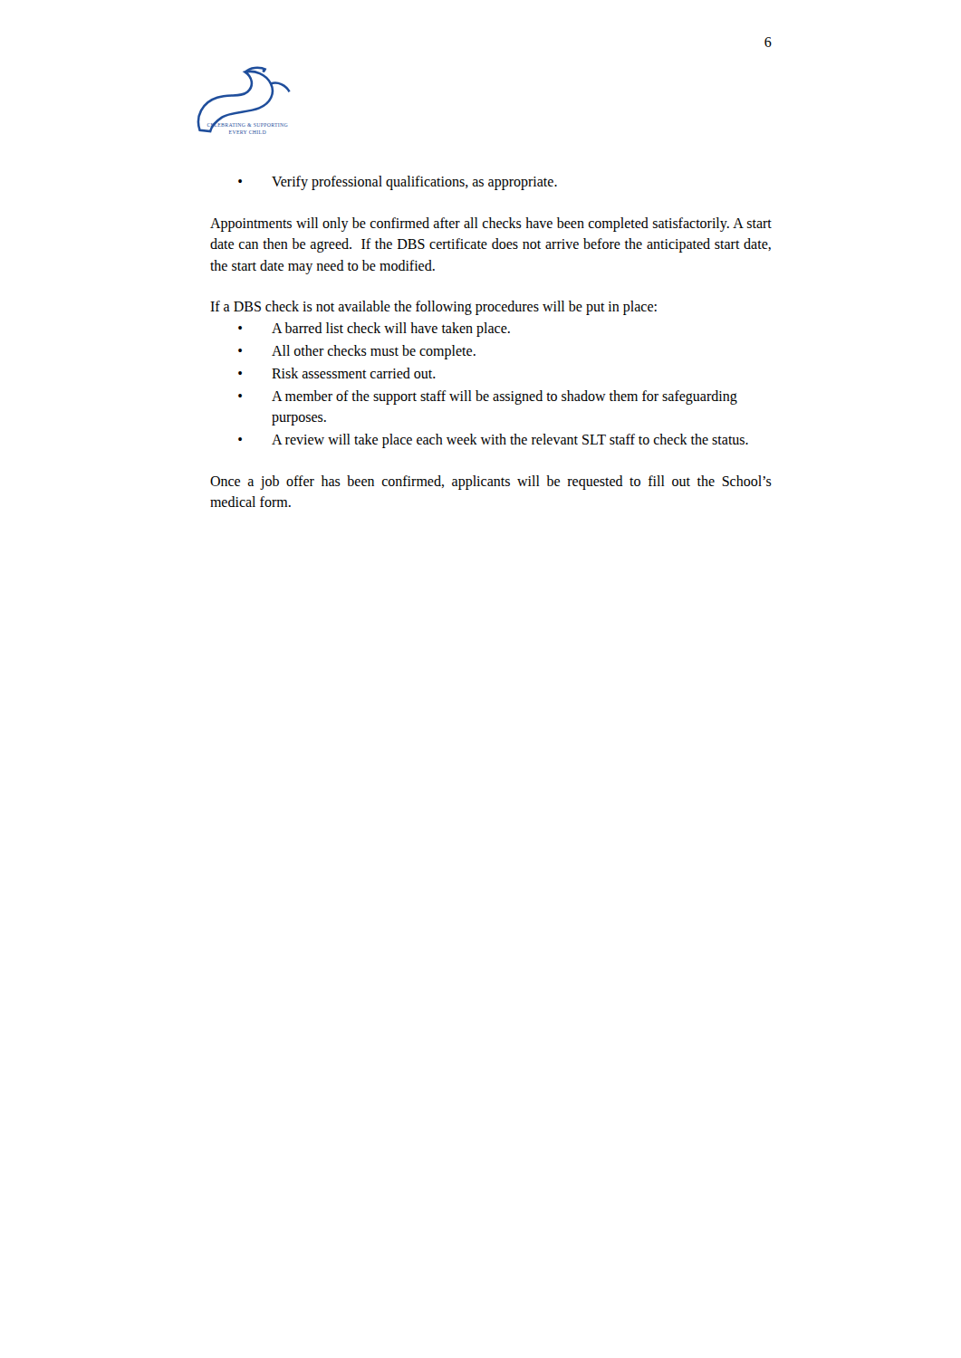6
CELEBRATING & SUPPORTING EVERY CHILD
Verify professional qualifications, as appropriate.
Appointments will only be confirmed after all checks have been completed satisfactorily. A start date can then be agreed. If the DBS certificate does not arrive before the anticipated start date, the start date may need to be modified.
If a DBS check is not available the following procedures will be put in place:
A barred list check will have taken place.
All other checks must be complete.
Risk assessment carried out.
A member of the support staff will be assigned to shadow them for safeguarding purposes.
A review will take place each week with the relevant SLT staff to check the status.
Once a job offer has been confirmed, applicants will be requested to fill out the School’s medical form.